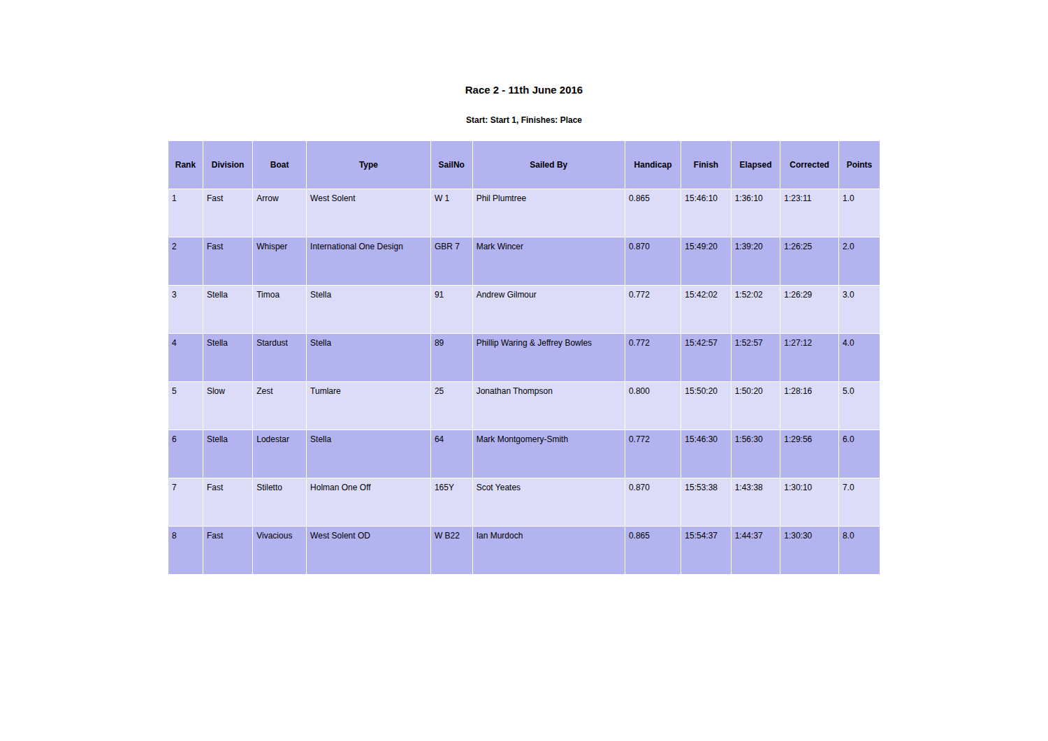Race 2 - 11th June 2016
Start: Start 1, Finishes: Place
| Rank | Division | Boat | Type | SailNo | Sailed By | Handicap | Finish | Elapsed | Corrected | Points |
| --- | --- | --- | --- | --- | --- | --- | --- | --- | --- | --- |
| 1 | Fast | Arrow | West Solent | W 1 | Phil Plumtree | 0.865 | 15:46:10 | 1:36:10 | 1:23:11 | 1.0 |
| 2 | Fast | Whisper | International One Design | GBR 7 | Mark Wincer | 0.870 | 15:49:20 | 1:39:20 | 1:26:25 | 2.0 |
| 3 | Stella | Timoa | Stella | 91 | Andrew Gilmour | 0.772 | 15:42:02 | 1:52:02 | 1:26:29 | 3.0 |
| 4 | Stella | Stardust | Stella | 89 | Phillip Waring & Jeffrey Bowles | 0.772 | 15:42:57 | 1:52:57 | 1:27:12 | 4.0 |
| 5 | Slow | Zest | Tumlare | 25 | Jonathan Thompson | 0.800 | 15:50:20 | 1:50:20 | 1:28:16 | 5.0 |
| 6 | Stella | Lodestar | Stella | 64 | Mark Montgomery-Smith | 0.772 | 15:46:30 | 1:56:30 | 1:29:56 | 6.0 |
| 7 | Fast | Stiletto | Holman One Off | 165Y | Scot Yeates | 0.870 | 15:53:38 | 1:43:38 | 1:30:10 | 7.0 |
| 8 | Fast | Vivacious | West Solent OD | W B22 | Ian Murdoch | 0.865 | 15:54:37 | 1:44:37 | 1:30:30 | 8.0 |